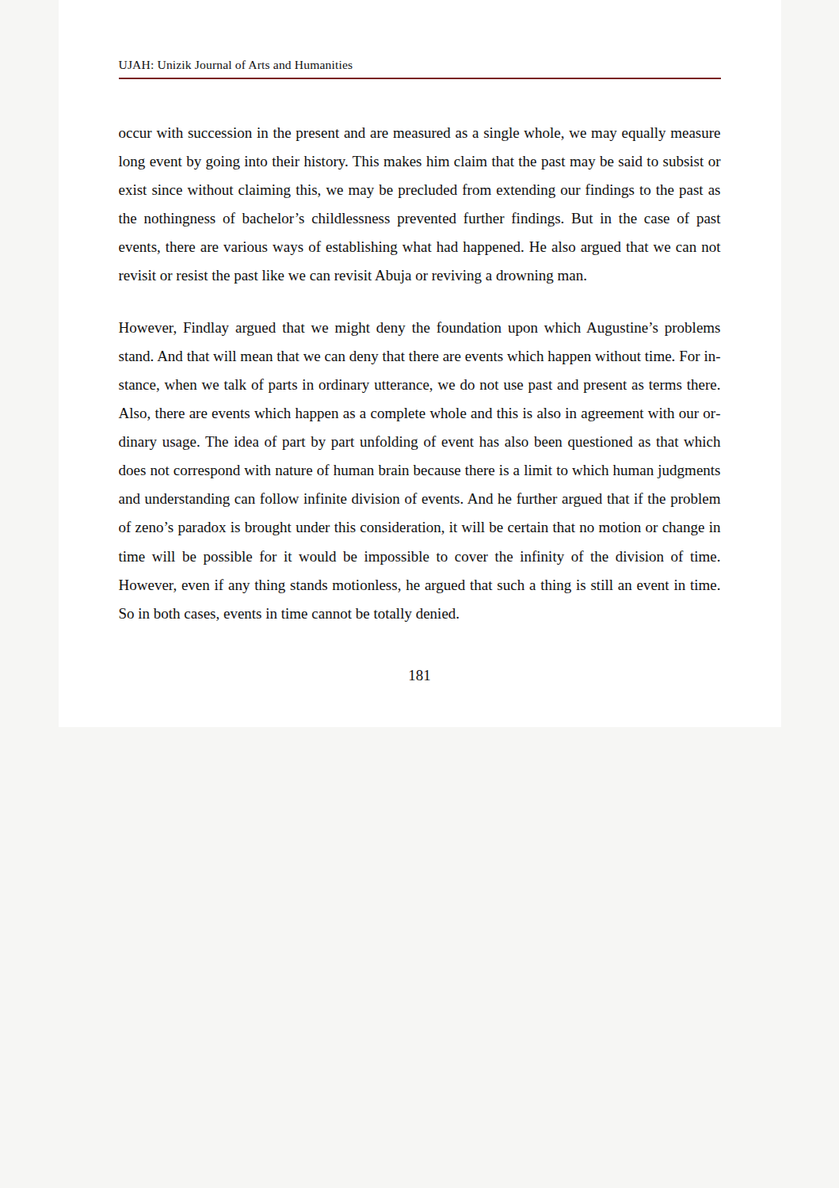UJAH: Unizik Journal of Arts and Humanities
occur with succession in the present and are measured as a single whole, we may equally measure long event by going into their history. This makes him claim that the past may be said to subsist or exist since without claiming this, we may be precluded from extending our findings to the past as the nothingness of bachelor’s childlessness prevented further findings. But in the case of past events, there are various ways of establishing what had happened. He also argued that we can not revisit or resist the past like we can revisit Abuja or reviving a drowning man.
However, Findlay argued that we might deny the foundation upon which Augustine’s problems stand. And that will mean that we can deny that there are events which happen without time. For instance, when we talk of parts in ordinary utterance, we do not use past and present as terms there. Also, there are events which happen as a complete whole and this is also in agreement with our ordinary usage. The idea of part by part unfolding of event has also been questioned as that which does not correspond with nature of human brain because there is a limit to which human judgments and understanding can follow infinite division of events. And he further argued that if the problem of zeno’s paradox is brought under this consideration, it will be certain that no motion or change in time will be possible for it would be impossible to cover the infinity of the division of time. However, even if any thing stands motionless, he argued that such a thing is still an event in time. So in both cases, events in time cannot be totally denied.
181